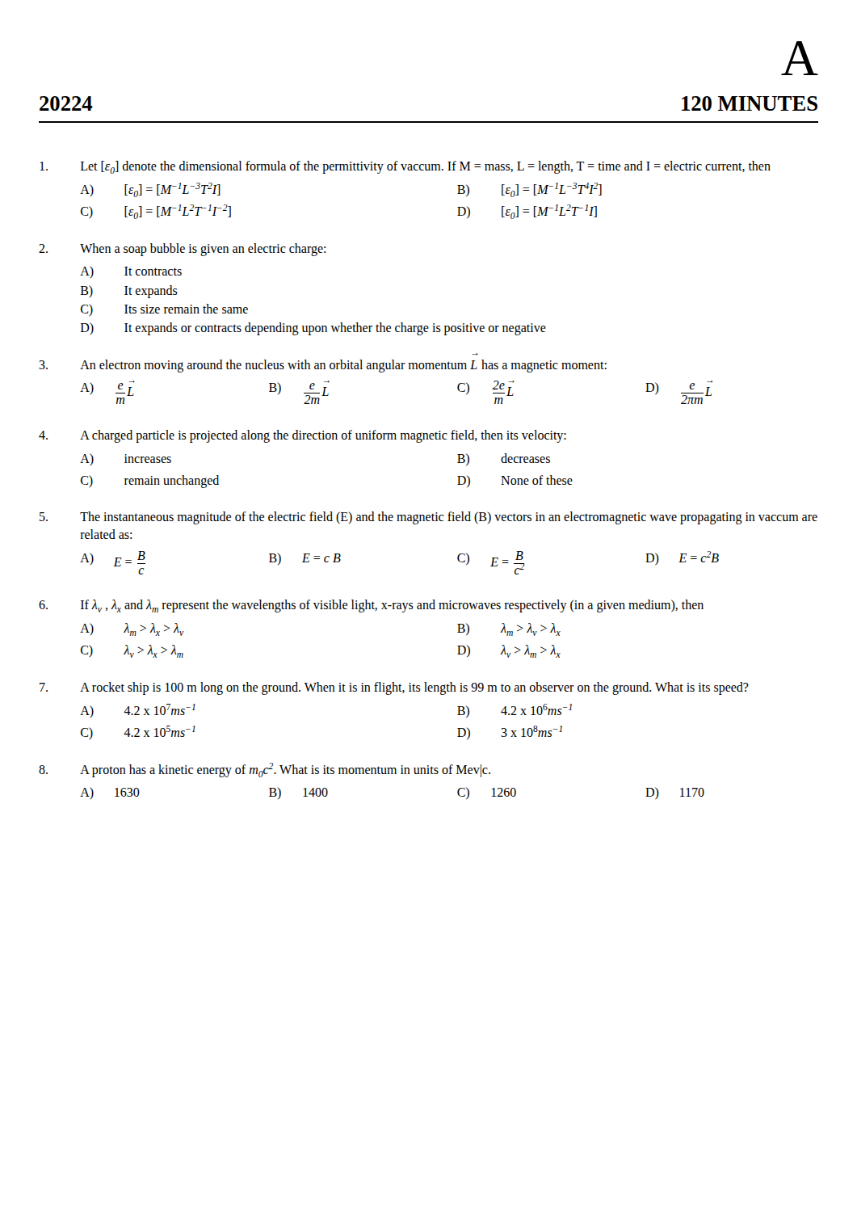A
20224 120 MINUTES
Let [ε0] denote the dimensional formula of the permittivity of vaccum. If M = mass, L = length, T = time and I = electric current, then
A)[ε0] = [M−1L−3T2I]
B)[ε0] = [M−1L−3T4I2]
C)[ε0] = [M−1L2T−1I−2]
D)[ε0] = [M−1L2T−1I]
When a soap bubble is given an electric charge:
A) It contracts
B) It expands
C) Its size remain the same
D) It expands or contracts depending upon whether the charge is positive or negative
An electron moving around the nucleus with an orbital angular momentum L has a magnetic moment:
A) em L
B) e 2m L
C) 2e m L
D) e 2πm L
A charged particle is projected along the direction of uniform magnetic field, then its velocity:
A) increases
B) decreases
C) remain unchanged
D) None of these
The instantaneous magnitude of the electric field (E) and the magnetic field (B) vectors in an electromagnetic wave propagating in vaccum are related as:
A) E = Bc
B) E = c B
C) E = Bc2
D) E = c2B
If λv , λx and λm represent the wavelengths of visible light, x-rays and microwaves respectively (in a given medium), then
A) λm > λx > λv
B) λm > λv > λx
C) λv > λx > λm
D) λv > λm > λx
A rocket ship is 100 m long on the ground. When it is in flight, its length is 99 m to an observer on the ground. What is its speed?
A) 4.2 x 107ms−1
B) 4.2 x 106ms−1
C) 4.2 x 105ms−1
D) 3 x 108ms−1
A proton has a kinetic energy of m0c2. What is its momentum in units of Mev|c.
A) 1630
B) 1400
C) 1260
D) 1170